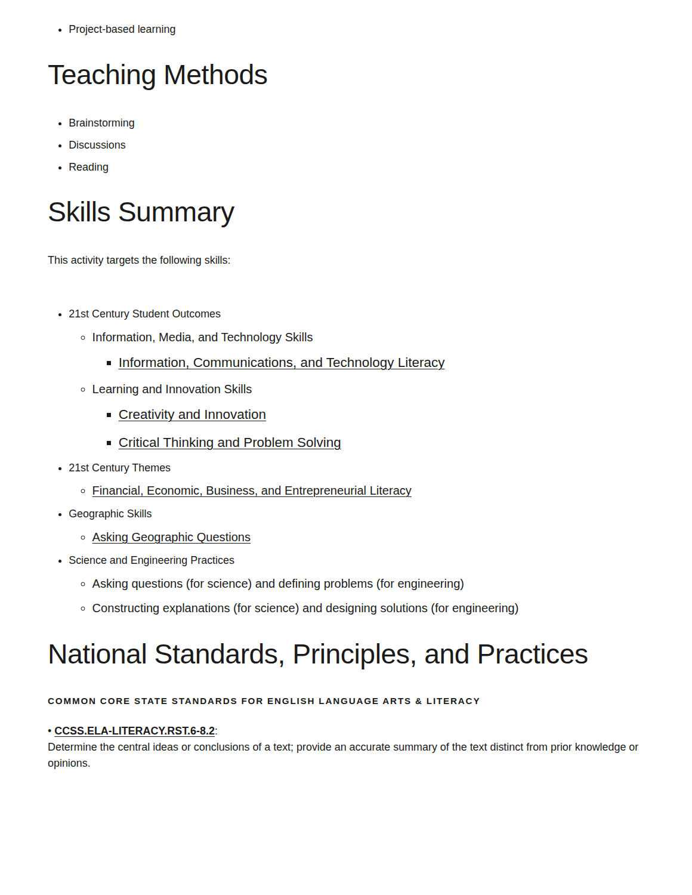Project-based learning
Teaching Methods
Brainstorming
Discussions
Reading
Skills Summary
This activity targets the following skills:
21st Century Student Outcomes
Information, Media, and Technology Skills
Information, Communications, and Technology Literacy
Learning and Innovation Skills
Creativity and Innovation
Critical Thinking and Problem Solving
21st Century Themes
Financial, Economic, Business, and Entrepreneurial Literacy
Geographic Skills
Asking Geographic Questions
Science and Engineering Practices
Asking questions (for science) and defining problems (for engineering)
Constructing explanations (for science) and designing solutions (for engineering)
National Standards, Principles, and Practices
Common Core State Standards for English Language Arts & Literacy
• CCSS.ELA-LITERACY.RST.6-8.2:
Determine the central ideas or conclusions of a text; provide an accurate summary of the text distinct from prior knowledge or opinions.